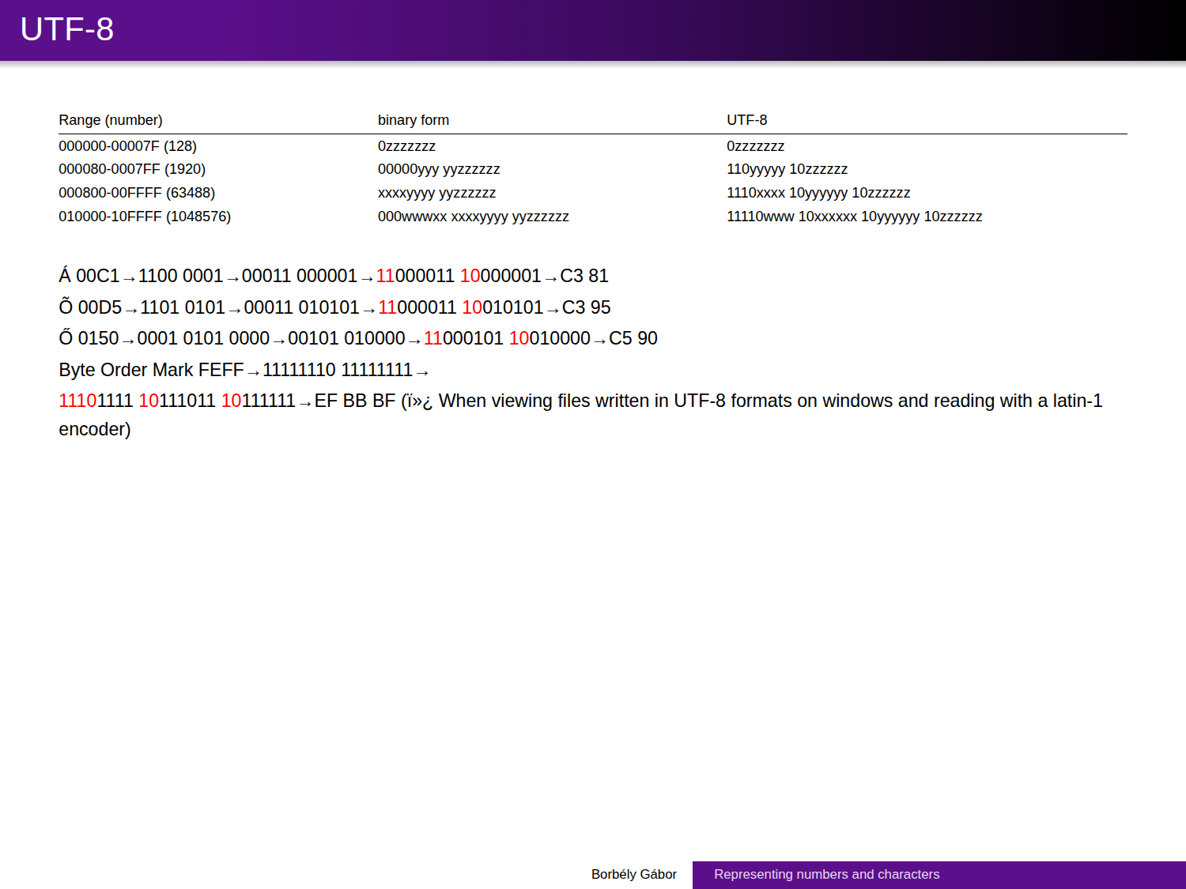UTF-8
| Range (number) | binary form | UTF-8 |
| --- | --- | --- |
| 000000-00007F (128) | 0zzzzzzz | 0zzzzzzz |
| 000080-0007FF (1920) | 00000yyy yyzzzzzz | 110yyyyy 10zzzzzz |
| 000800-00FFFF (63488) | xxxxyyyy yyzzzzzz | 1110xxxx 10yyyyyy 10zzzzzz |
| 010000-10FFFF (1048576) | 000wwwxx xxxxyyyy yyzzzzzz | 11110www 10xxxxxx 10yyyyyy 10zzzzzz |
Á 00C1→1100 0001→00011 000001→11000011 10000001→C3 81
Õ 00D5→1101 0101→00011 010101→11000011 10010101→C3 95
Ő 0150→0001 0101 0000→00101 010000→11000101 10010000→C5 90
Byte Order Mark FEFF→11111110 11111111→
11101111 10111011 10111111→EF BB BF (ï»¿ When viewing files written in UTF-8 formats on windows and reading with a latin-1 encoder)
Borbély Gábor
Representing numbers and characters